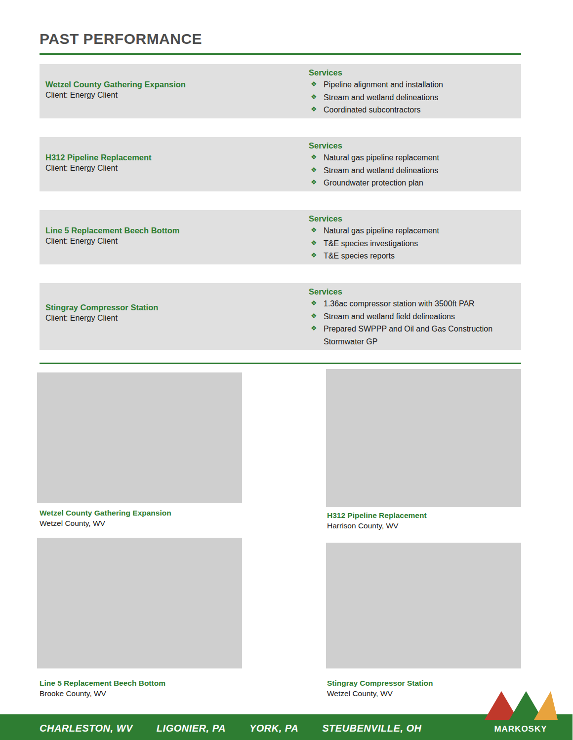PAST PERFORMANCE
Wetzel County Gathering Expansion
Client: Energy Client
Services
Pipeline alignment and installation
Stream and wetland delineations
Coordinated subcontractors
H312 Pipeline Replacement
Client: Energy Client
Services
Natural gas pipeline replacement
Stream and wetland delineations
Groundwater protection plan
Line 5 Replacement Beech Bottom
Client: Energy Client
Services
Natural gas pipeline replacement
T&E species investigations
T&E species reports
Stingray Compressor Station
Client: Energy Client
Services
1.36ac compressor station with 3500ft PAR
Stream and wetland field delineations
Prepared SWPPP and Oil and Gas Construction Stormwater GP
Wetzel County Gathering Expansion
Wetzel County, WV
H312 Pipeline Replacement
Harrison County, WV
Line 5 Replacement Beech Bottom
Brooke County, WV
Stingray Compressor Station
Wetzel County, WV
CHARLESTON, WV LIGONIER, PA YORK, PA STEUBENVILLE, OH
MARKOSKY